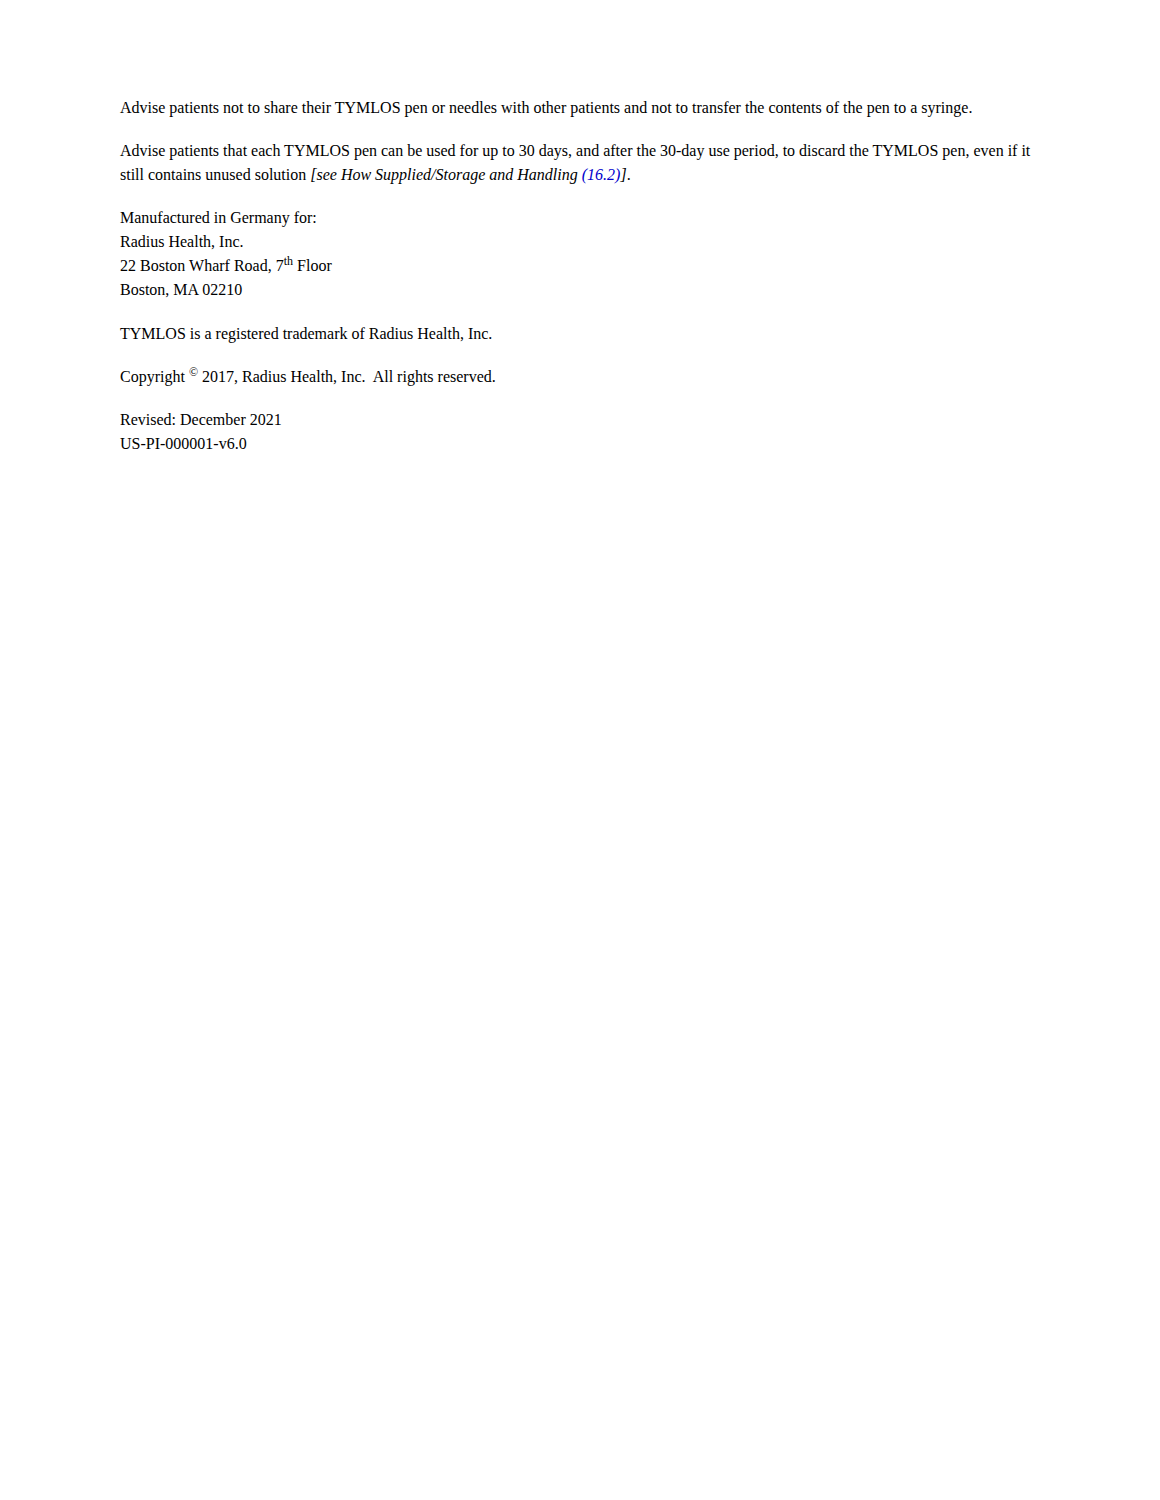Advise patients not to share their TYMLOS pen or needles with other patients and not to transfer the contents of the pen to a syringe.
Advise patients that each TYMLOS pen can be used for up to 30 days, and after the 30-day use period, to discard the TYMLOS pen, even if it still contains unused solution [see How Supplied/Storage and Handling (16.2)].
Manufactured in Germany for: Radius Health, Inc. 22 Boston Wharf Road, 7th Floor Boston, MA 02210
TYMLOS is a registered trademark of Radius Health, Inc.
Copyright © 2017, Radius Health, Inc. All rights reserved.
Revised: December 2021
US-PI-000001-v6.0